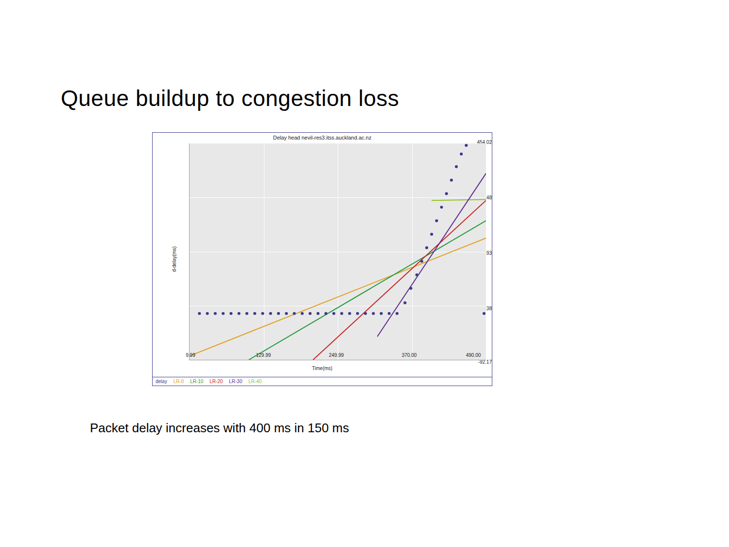Queue buildup to congestion loss
Delay head nevil-res3.itss.auckland.ac.nz
454.02
317.48
180.93
44.38
-92.17
d-delay(ms)
9.99
129.99
249.99
370.00
490.00
Time(ms)
delay LR-0 LR-10 LR-20 LR-30 LR-40
Packet delay increases with 400 ms in 150 ms